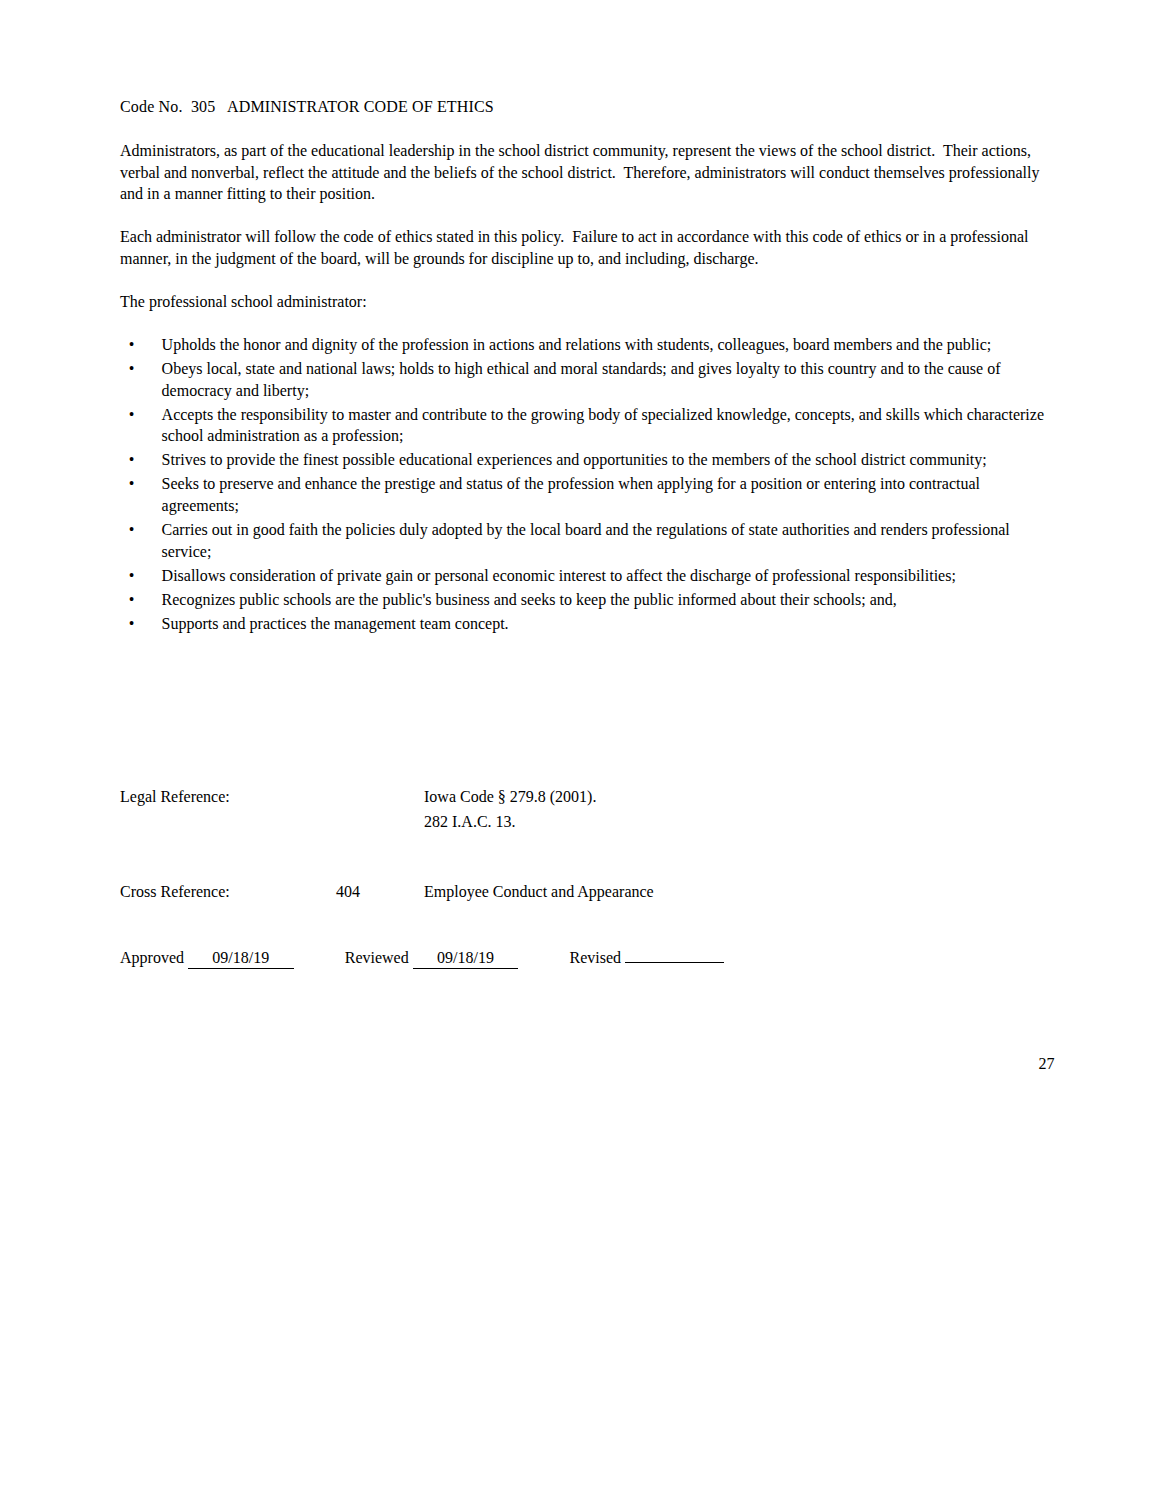Code No. 305 ADMINISTRATOR CODE OF ETHICS
Administrators, as part of the educational leadership in the school district community, represent the views of the school district. Their actions, verbal and nonverbal, reflect the attitude and the beliefs of the school district. Therefore, administrators will conduct themselves professionally and in a manner fitting to their position.
Each administrator will follow the code of ethics stated in this policy. Failure to act in accordance with this code of ethics or in a professional manner, in the judgment of the board, will be grounds for discipline up to, and including, discharge.
The professional school administrator:
Upholds the honor and dignity of the profession in actions and relations with students, colleagues, board members and the public;
Obeys local, state and national laws; holds to high ethical and moral standards; and gives loyalty to this country and to the cause of democracy and liberty;
Accepts the responsibility to master and contribute to the growing body of specialized knowledge, concepts, and skills which characterize school administration as a profession;
Strives to provide the finest possible educational experiences and opportunities to the members of the school district community;
Seeks to preserve and enhance the prestige and status of the profession when applying for a position or entering into contractual agreements;
Carries out in good faith the policies duly adopted by the local board and the regulations of state authorities and renders professional service;
Disallows consideration of private gain or personal economic interest to affect the discharge of professional responsibilities;
Recognizes public schools are the public's business and seeks to keep the public informed about their schools; and,
Supports and practices the management team concept.
| Legal Reference: | | Iowa Code § 279.8 (2001). |
| | | 282 I.A.C. 13. |
| Cross Reference: | 404 | Employee Conduct and Appearance |
Approved 09/18/19 Reviewed 09/18/19 Revised
27